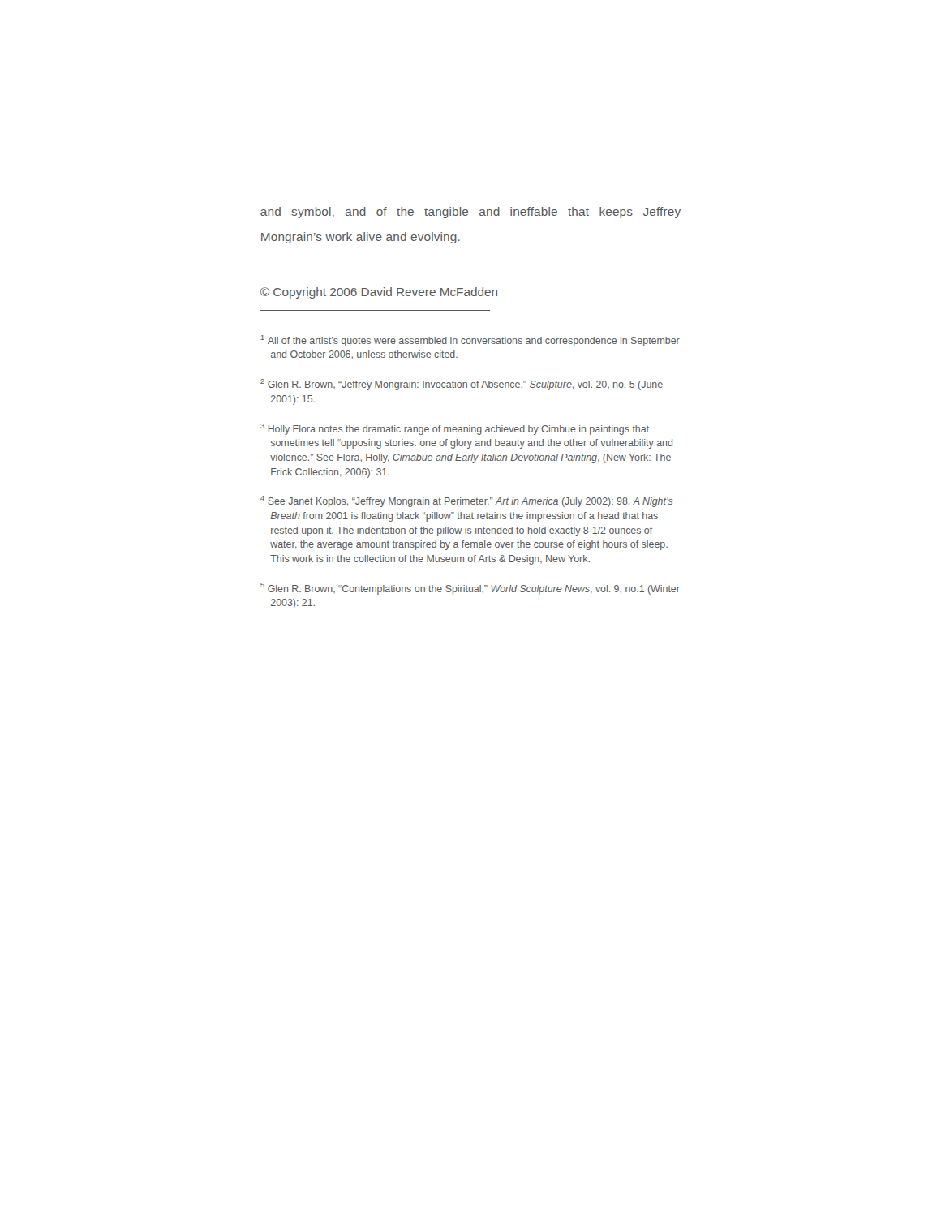and symbol, and of the tangible and ineffable that keeps Jeffrey Mongrain’s work alive and evolving.
© Copyright 2006 David Revere McFadden
1All of the artist’s quotes were assembled in conversations and correspondence in September and October 2006, unless otherwise cited.
2Glen R. Brown, “Jeffrey Mongrain: Invocation of Absence,” Sculpture, vol. 20, no. 5 (June 2001): 15.
3Holly Flora notes the dramatic range of meaning achieved by Cimbue in paintings that sometimes tell “opposing stories: one of glory and beauty and the other of vulnerability and violence.” See Flora, Holly, Cimabue and Early Italian Devotional Painting, (New York: The Frick Collection, 2006): 31.
4See Janet Koplos, “Jeffrey Mongrain at Perimeter,” Art in America (July 2002): 98. A Night’s Breath from 2001 is floating black “pillow” that retains the impression of a head that has rested upon it. The indentation of the pillow is intended to hold exactly 8-1/2 ounces of water, the average amount transpired by a female over the course of eight hours of sleep. This work is in the collection of the Museum of Arts & Design, New York.
5Glen R. Brown, “Contemplations on the Spiritual,” World Sculpture News, vol. 9, no.1 (Winter 2003): 21.